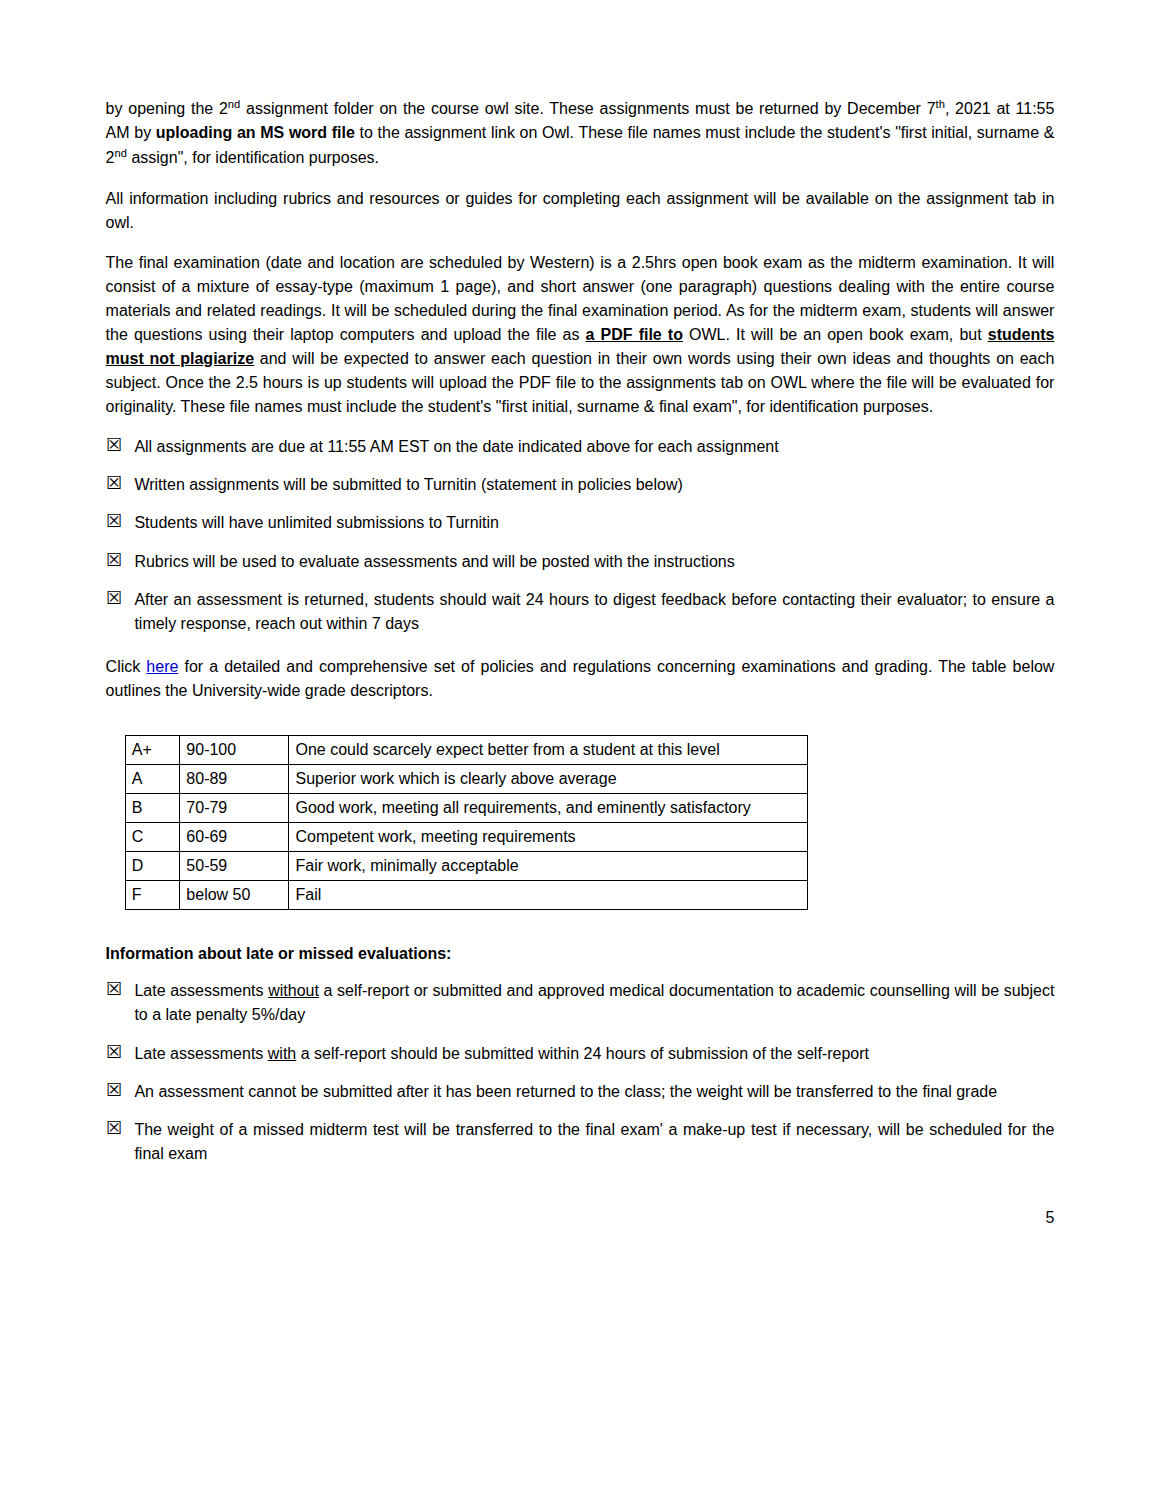by opening the 2nd assignment folder on the course owl site. These assignments must be returned by December 7th, 2021 at 11:55 AM by uploading an MS word file to the assignment link on Owl. These file names must include the student's "first initial, surname & 2nd assign", for identification purposes.
All information including rubrics and resources or guides for completing each assignment will be available on the assignment tab in owl.
The final examination (date and location are scheduled by Western) is a 2.5hrs open book exam as the midterm examination. It will consist of a mixture of essay-type (maximum 1 page), and short answer (one paragraph) questions dealing with the entire course materials and related readings. It will be scheduled during the final examination period. As for the midterm exam, students will answer the questions using their laptop computers and upload the file as a PDF file to OWL. It will be an open book exam, but students must not plagiarize and will be expected to answer each question in their own words using their own ideas and thoughts on each subject. Once the 2.5 hours is up students will upload the PDF file to the assignments tab on OWL where the file will be evaluated for originality. These file names must include the student's "first initial, surname & final exam", for identification purposes.
All assignments are due at 11:55 AM EST on the date indicated above for each assignment
Written assignments will be submitted to Turnitin (statement in policies below)
Students will have unlimited submissions to Turnitin
Rubrics will be used to evaluate assessments and will be posted with the instructions
After an assessment is returned, students should wait 24 hours to digest feedback before contacting their evaluator; to ensure a timely response, reach out within 7 days
Click here for a detailed and comprehensive set of policies and regulations concerning examinations and grading. The table below outlines the University-wide grade descriptors.
| A+ | 90-100 | One could scarcely expect better from a student at this level |
| A | 80-89 | Superior work which is clearly above average |
| B | 70-79 | Good work, meeting all requirements, and eminently satisfactory |
| C | 60-69 | Competent work, meeting requirements |
| D | 50-59 | Fair work, minimally acceptable |
| F | below 50 | Fail |
Information about late or missed evaluations:
Late assessments without a self-report or submitted and approved medical documentation to academic counselling will be subject to a late penalty 5%/day
Late assessments with a self-report should be submitted within 24 hours of submission of the self-report
An assessment cannot be submitted after it has been returned to the class; the weight will be transferred to the final grade
The weight of a missed midterm test will be transferred to the final exam' a make-up test if necessary, will be scheduled for the final exam
5